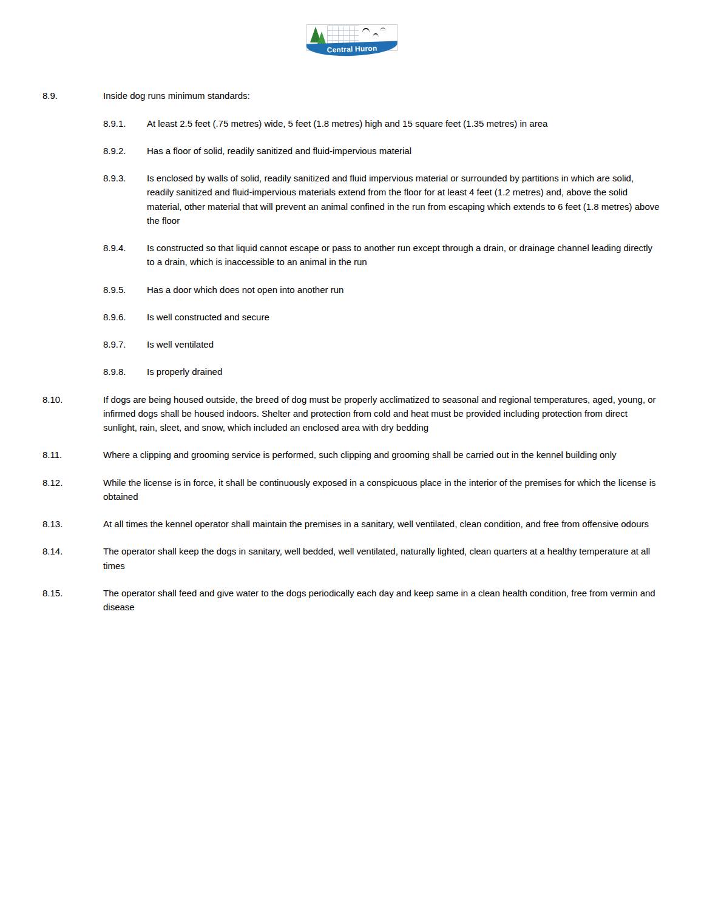Central Huron
8.9.
Inside dog runs minimum standards:
8.9.1.
At least 2.5 feet (.75 metres) wide, 5 feet (1.8 metres) high and 15 square feet (1.35 metres) in area
8.9.2.
Has a floor of solid, readily sanitized and fluid-impervious material
8.9.3.
Is enclosed by walls of solid, readily sanitized and fluid impervious material or surrounded by partitions in which are solid, readily sanitized and fluid-impervious materials extend from the floor for at least 4 feet (1.2 metres) and, above the solid material, other material that will prevent an animal confined in the run from escaping which extends to 6 feet (1.8 metres) above the floor
8.9.4.
Is constructed so that liquid cannot escape or pass to another run except through a drain, or drainage channel leading directly to a drain, which is inaccessible to an animal in the run
8.9.5.
Has a door which does not open into another run
8.9.6.
Is well constructed and secure
8.9.7.
Is well ventilated
8.9.8.
Is properly drained
8.10.
If dogs are being housed outside, the breed of dog must be properly acclimatized to seasonal and regional temperatures, aged, young, or infirmed dogs shall be housed indoors. Shelter and protection from cold and heat must be provided including protection from direct sunlight, rain, sleet, and snow, which included an enclosed area with dry bedding
8.11.
Where a clipping and grooming service is performed, such clipping and grooming shall be carried out in the kennel building only
8.12.
While the license is in force, it shall be continuously exposed in a conspicuous place in the interior of the premises for which the license is obtained
8.13.
At all times the kennel operator shall maintain the premises in a sanitary, well ventilated, clean condition, and free from offensive odours
8.14.
The operator shall keep the dogs in sanitary, well bedded, well ventilated, naturally lighted, clean quarters at a healthy temperature at all times
8.15.
The operator shall feed and give water to the dogs periodically each day and keep same in a clean health condition, free from vermin and disease